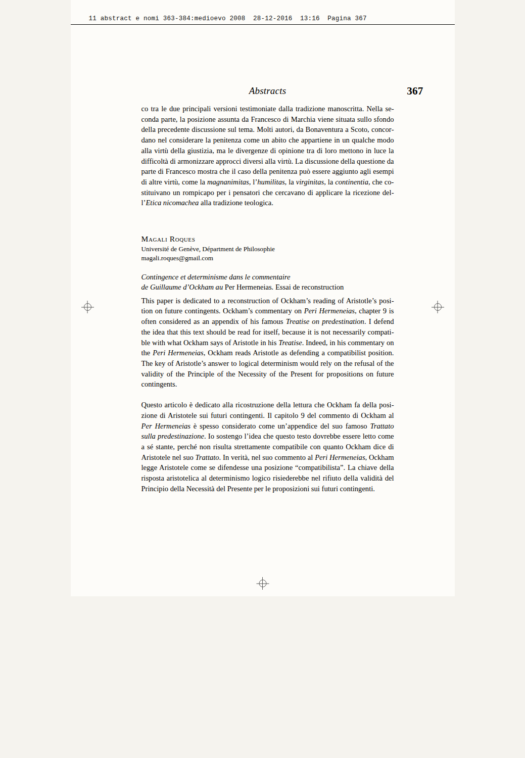11 abstract e nomi 363-384:medioevo 2008 28-12-2016 13:16 Pagina 367
Abstracts 367
co tra le due principali versioni testimoniate dalla tradizione manoscritta. Nella seconda parte, la posizione assunta da Francesco di Marchia viene situata sullo sfondo della precedente discussione sul tema. Molti autori, da Bonaventura a Scoto, concordano nel considerare la penitenza come un abito che appartiene in un qualche modo alla virtù della giustizia, ma le divergenze di opinione tra di loro mettono in luce la difficoltà di armonizzare approcci diversi alla virtù. La discussione della questione da parte di Francesco mostra che il caso della penitenza può essere aggiunto agli esempi di altre virtù, come la magnanimitas, l’humilitas, la virginitas, la continentia, che costituivano un rompicapo per i pensatori che cercavano di applicare la ricezione dell’Etica nicomachea alla tradizione teologica.
Magali Roques
Université de Genève, Départment de Philosophie
magali.roques@gmail.com
Contingence et determinisme dans le commentaire
de Guillaume d’Ockham au Per Hermeneias. Essai de reconstruction
This paper is dedicated to a reconstruction of Ockham’s reading of Aristotle’s position on future contingents. Ockham’s commentary on Peri Hermeneias, chapter 9 is often considered as an appendix of his famous Treatise on predestination. I defend the idea that this text should be read for itself, because it is not necessarily compatible with what Ockham says of Aristotle in his Treatise. Indeed, in his commentary on the Peri Hermeneias, Ockham reads Aristotle as defending a compatibilist position. The key of Aristotle’s answer to logical determinism would rely on the refusal of the validity of the Principle of the Necessity of the Present for propositions on future contingents.
Questo articolo è dedicato alla ricostruzione della lettura che Ockham fa della posizione di Aristotele sui futuri contingenti. Il capitolo 9 del commento di Ockham al Per Hermeneias è spesso considerato come un’appendice del suo famoso Trattato sulla predestinazione. Io sostengo l’idea che questo testo dovrebbe essere letto come a sé stante, perché non risulta strettamente compatibile con quanto Ockham dice di Aristotele nel suo Trattato. In verità, nel suo commento al Peri Hermeneias, Ockham legge Aristotele come se difendesse una posizione “compatibilista”. La chiave della risposta aristotelica al determinismo logico risiederebbe nel rifiuto della validità del Principio della Necessità del Presente per le proposizioni sui futuri contingenti.